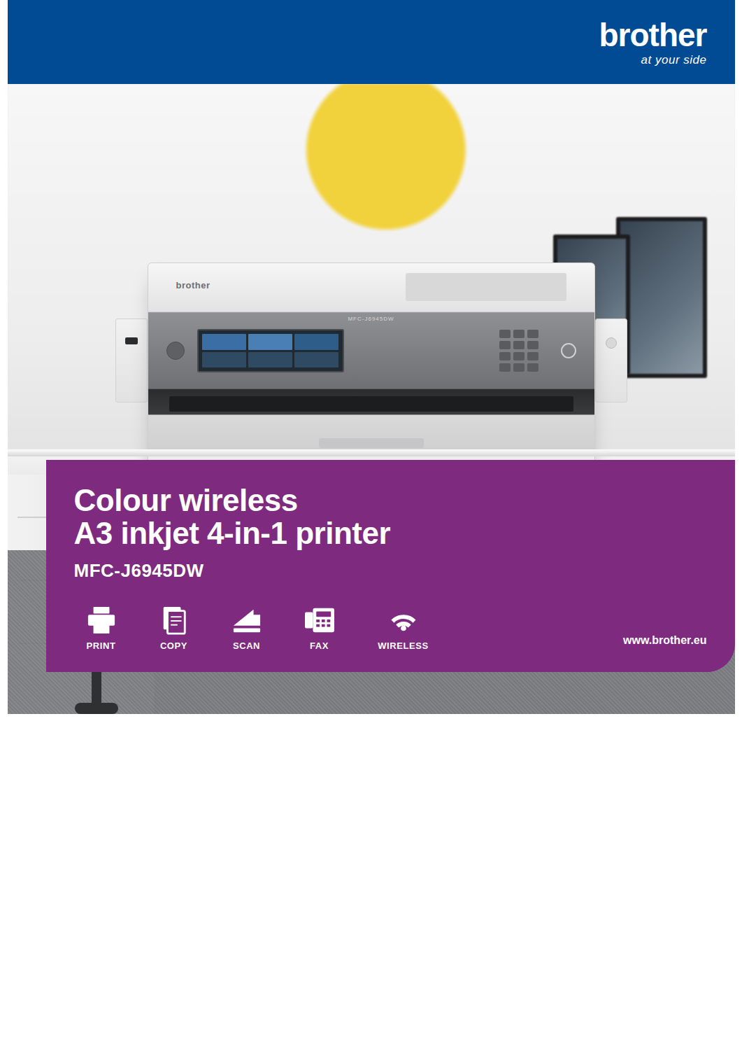brother
at your side
brother
MFC-J6945DW
1
2 INKvestment Tank
Colour wireless
A3 inkjet 4-in-1 printer
MFC-J6945DW
PRINT
COPY
SCAN
FAX
WIRELESS
www.brother.eu